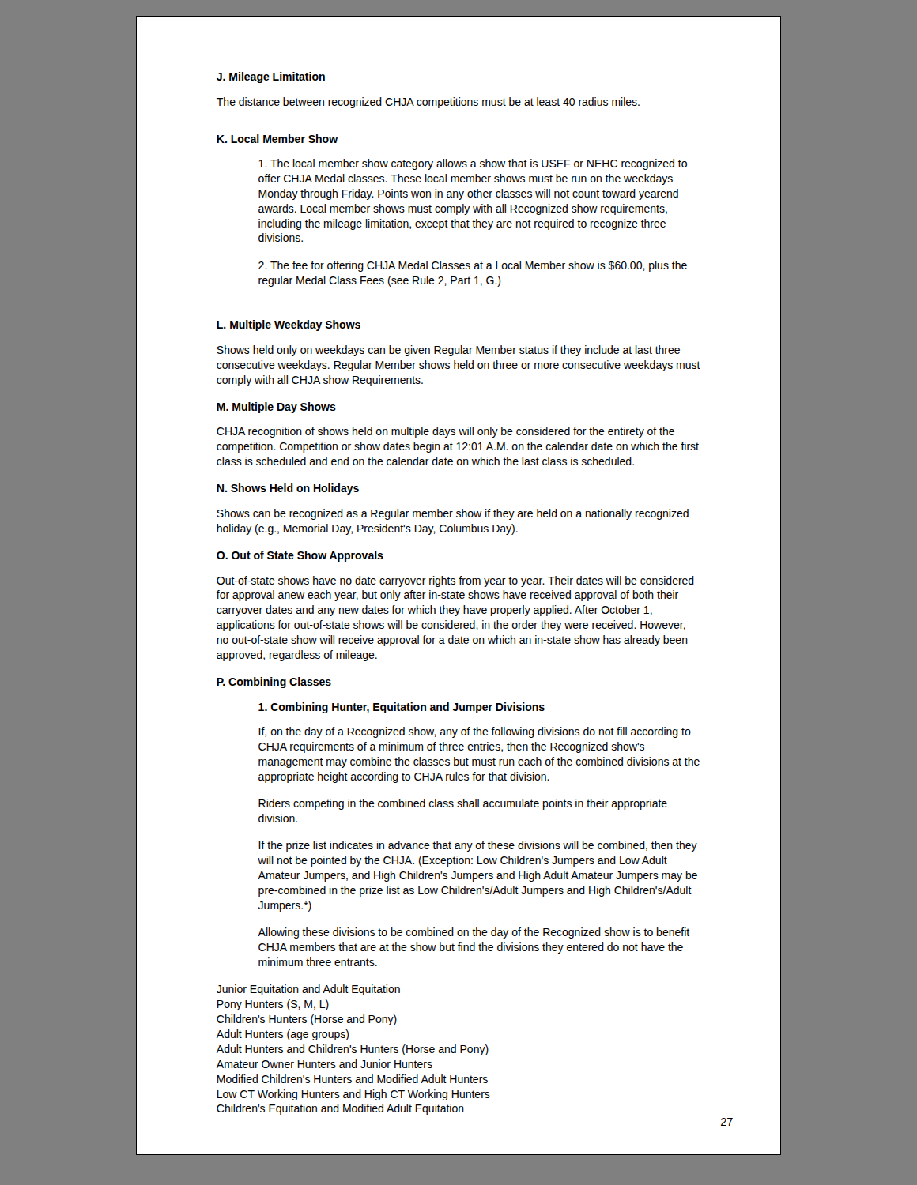J. Mileage Limitation
The distance between recognized CHJA competitions must be at least 40 radius miles.
K. Local Member Show
1. The local member show category allows a show that is USEF or NEHC recognized to offer CHJA Medal classes. These local member shows must be run on the weekdays Monday through Friday. Points won in any other classes will not count toward yearend awards. Local member shows must comply with all Recognized show requirements, including the mileage limitation, except that they are not required to recognize three divisions.
2. The fee for offering CHJA Medal Classes at a Local Member show is $60.00, plus the regular Medal Class Fees (see Rule 2, Part 1, G.)
L. Multiple Weekday Shows
Shows held only on weekdays can be given Regular Member status if they include at last three consecutive weekdays. Regular Member shows held on three or more consecutive weekdays must comply with all CHJA show Requirements.
M. Multiple Day Shows
CHJA recognition of shows held on multiple days will only be considered for the entirety of the competition. Competition or show dates begin at 12:01 A.M. on the calendar date on which the first class is scheduled and end on the calendar date on which the last class is scheduled.
N. Shows Held on Holidays
Shows can be recognized as a Regular member show if they are held on a nationally recognized holiday (e.g., Memorial Day, President's Day, Columbus Day).
O. Out of State Show Approvals
Out-of-state shows have no date carryover rights from year to year. Their dates will be considered for approval anew each year, but only after in-state shows have received approval of both their carryover dates and any new dates for which they have properly applied. After October 1, applications for out-of-state shows will be considered, in the order they were received. However, no out-of-state show will receive approval for a date on which an in-state show has already been approved, regardless of mileage.
P. Combining Classes
1. Combining Hunter, Equitation and Jumper Divisions
If, on the day of a Recognized show, any of the following divisions do not fill according to CHJA requirements of a minimum of three entries, then the Recognized show's management may combine the classes but must run each of the combined divisions at the appropriate height according to CHJA rules for that division.
Riders competing in the combined class shall accumulate points in their appropriate division.
If the prize list indicates in advance that any of these divisions will be combined, then they will not be pointed by the CHJA. (Exception: Low Children's Jumpers and Low Adult Amateur Jumpers, and High Children's Jumpers and High Adult Amateur Jumpers may be pre-combined in the prize list as Low Children's/Adult Jumpers and High Children's/Adult Jumpers.*)
Allowing these divisions to be combined on the day of the Recognized show is to benefit CHJA members that are at the show but find the divisions they entered do not have the minimum three entrants.
Junior Equitation and Adult Equitation
Pony Hunters (S, M, L)
Children's Hunters (Horse and Pony)
Adult Hunters (age groups)
Adult Hunters and Children's Hunters (Horse and Pony)
Amateur Owner Hunters and Junior Hunters
Modified Children's Hunters and Modified Adult Hunters
Low CT Working Hunters and High CT Working Hunters
Children's Equitation and Modified Adult Equitation
27